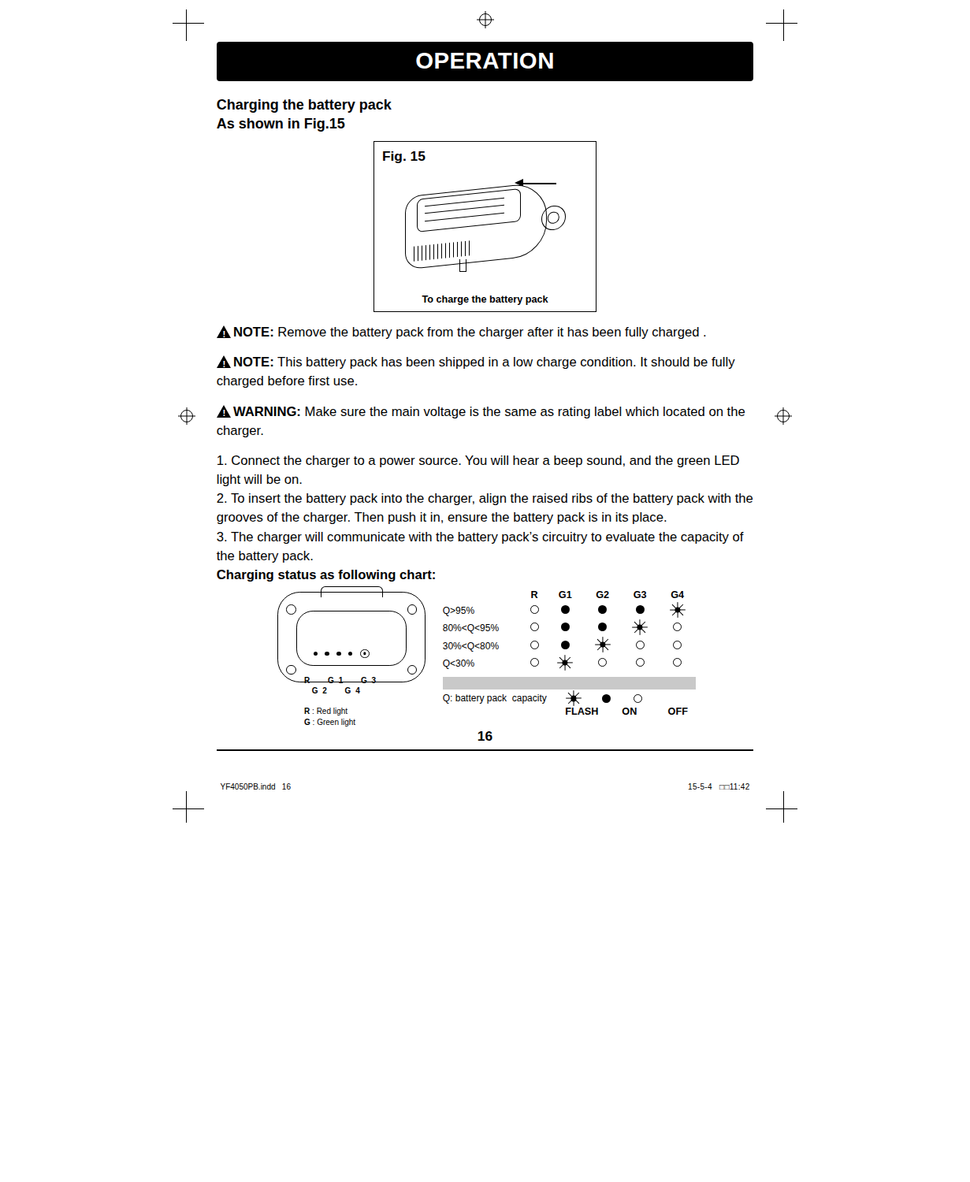OPERATION
Charging the battery pack
As shown in Fig.15
Fig. 15
To charge the battery pack
NOTE: Remove the battery pack from the charger after it has been fully charged .
NOTE: This battery pack has been shipped in a low charge condition. It should be fully charged before first use.
WARNING: Make sure the main voltage is the same as rating label which located on the charger.
1. Connect the charger to a power source. You will hear a beep sound, and the green LED light will be on.
2. To insert the battery pack into the charger, align the raised ribs of the battery pack with the grooves of the charger. Then push it in, ensure the battery pack is in its place.
3. The charger will communicate with the battery pack’s circuitry to evaluate the capacity of the battery pack.
Charging status as following chart:
R G1 G3
G2 G4
R : Red light
G : Green light
| | R | G1 | G2 | G3 | G4 |
| --- | --- | --- | --- | --- | --- |
| Q>95% | | | | | |
| 80%<Q<95% | | | | | |
| 30%<Q<80% | | | | | |
| Q<30% | | | | | |
Q: battery pack capacity
FLASH ON OFF
16
YF4050PB.indd 16
15-5-4 □□11:42